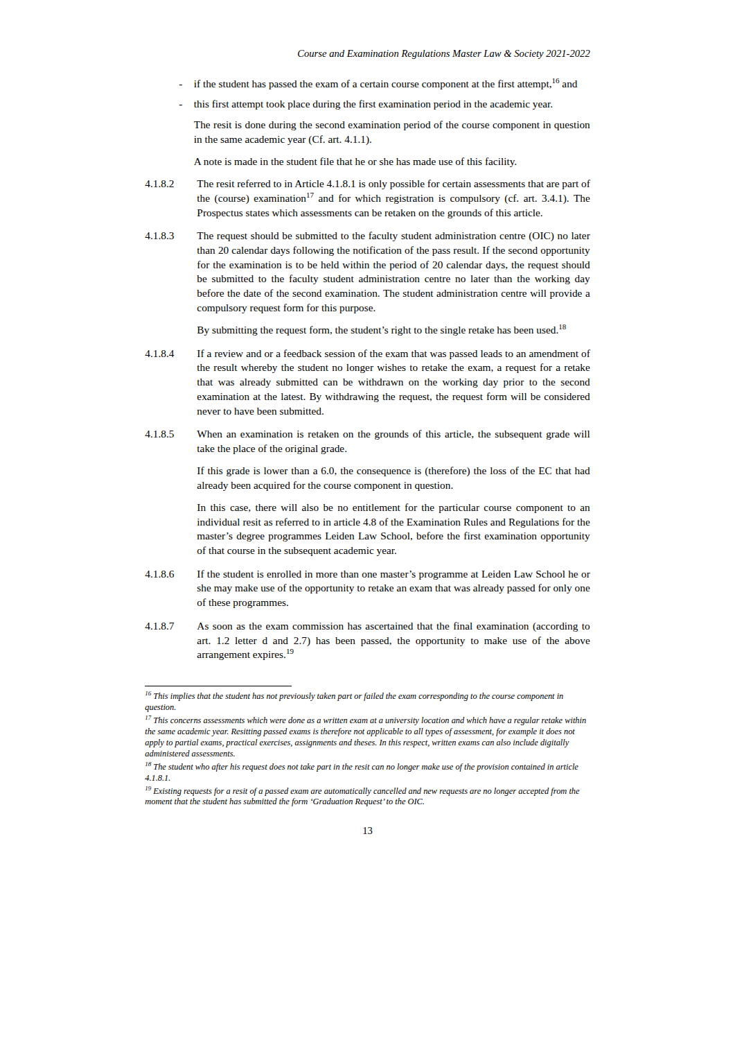Course and Examination Regulations Master Law & Society 2021-2022
if the student has passed the exam of a certain course component at the first attempt,16 and
this first attempt took place during the first examination period in the academic year.
The resit is done during the second examination period of the course component in question in the same academic year (Cf. art. 4.1.1).
A note is made in the student file that he or she has made use of this facility.
4.1.8.2
The resit referred to in Article 4.1.8.1 is only possible for certain assessments that are part of the (course) examination17 and for which registration is compulsory (cf. art. 3.4.1). The Prospectus states which assessments can be retaken on the grounds of this article.
4.1.8.3
The request should be submitted to the faculty student administration centre (OIC) no later than 20 calendar days following the notification of the pass result. If the second opportunity for the examination is to be held within the period of 20 calendar days, the request should be submitted to the faculty student administration centre no later than the working day before the date of the second examination. The student administration centre will provide a compulsory request form for this purpose.
By submitting the request form, the student’s right to the single retake has been used.18
4.1.8.4
If a review and or a feedback session of the exam that was passed leads to an amendment of the result whereby the student no longer wishes to retake the exam, a request for a retake that was already submitted can be withdrawn on the working day prior to the second examination at the latest. By withdrawing the request, the request form will be considered never to have been submitted.
4.1.8.5
When an examination is retaken on the grounds of this article, the subsequent grade will take the place of the original grade.
If this grade is lower than a 6.0, the consequence is (therefore) the loss of the EC that had already been acquired for the course component in question.
In this case, there will also be no entitlement for the particular course component to an individual resit as referred to in article 4.8 of the Examination Rules and Regulations for the master’s degree programmes Leiden Law School, before the first examination opportunity of that course in the subsequent academic year.
4.1.8.6
If the student is enrolled in more than one master’s programme at Leiden Law School he or she may make use of the opportunity to retake an exam that was already passed for only one of these programmes.
4.1.8.7
As soon as the exam commission has ascertained that the final examination (according to art. 1.2 letter d and 2.7) has been passed, the opportunity to make use of the above arrangement expires.19
16 This implies that the student has not previously taken part or failed the exam corresponding to the course component in question.
17 This concerns assessments which were done as a written exam at a university location and which have a regular retake within the same academic year. Resitting passed exams is therefore not applicable to all types of assessment, for example it does not apply to partial exams, practical exercises, assignments and theses. In this respect, written exams can also include digitally administered assessments.
18 The student who after his request does not take part in the resit can no longer make use of the provision contained in article 4.1.8.1.
19 Existing requests for a resit of a passed exam are automatically cancelled and new requests are no longer accepted from the moment that the student has submitted the form ‘Graduation Request’ to the OIC.
13